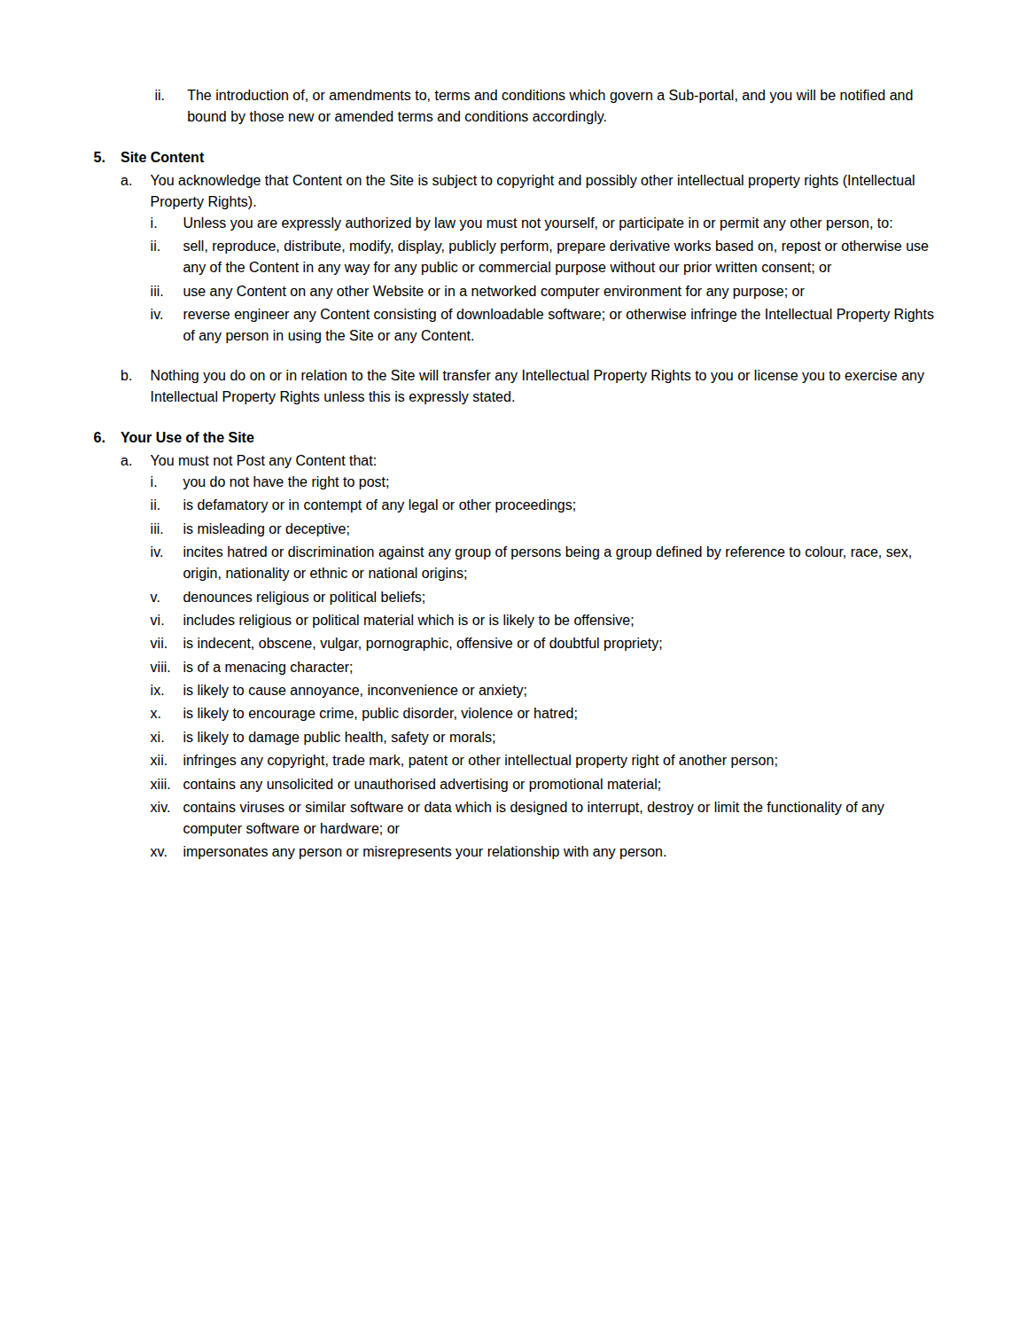ii. The introduction of, or amendments to, terms and conditions which govern a Sub-portal, and you will be notified and bound by those new or amended terms and conditions accordingly.
5. Site Content
a. You acknowledge that Content on the Site is subject to copyright and possibly other intellectual property rights (Intellectual Property Rights).
i. Unless you are expressly authorized by law you must not yourself, or participate in or permit any other person, to:
ii. sell, reproduce, distribute, modify, display, publicly perform, prepare derivative works based on, repost or otherwise use any of the Content in any way for any public or commercial purpose without our prior written consent; or
iii. use any Content on any other Website or in a networked computer environment for any purpose; or
iv. reverse engineer any Content consisting of downloadable software; or otherwise infringe the Intellectual Property Rights of any person in using the Site or any Content.
b. Nothing you do on or in relation to the Site will transfer any Intellectual Property Rights to you or license you to exercise any Intellectual Property Rights unless this is expressly stated.
6. Your Use of the Site
a. You must not Post any Content that:
i. you do not have the right to post;
ii. is defamatory or in contempt of any legal or other proceedings;
iii. is misleading or deceptive;
iv. incites hatred or discrimination against any group of persons being a group defined by reference to colour, race, sex, origin, nationality or ethnic or national origins;
v. denounces religious or political beliefs;
vi. includes religious or political material which is or is likely to be offensive;
vii. is indecent, obscene, vulgar, pornographic, offensive or of doubtful propriety;
viii. is of a menacing character;
ix. is likely to cause annoyance, inconvenience or anxiety;
x. is likely to encourage crime, public disorder, violence or hatred;
xi. is likely to damage public health, safety or morals;
xii. infringes any copyright, trade mark, patent or other intellectual property right of another person;
xiii. contains any unsolicited or unauthorised advertising or promotional material;
xiv. contains viruses or similar software or data which is designed to interrupt, destroy or limit the functionality of any computer software or hardware; or
xv. impersonates any person or misrepresents your relationship with any person.